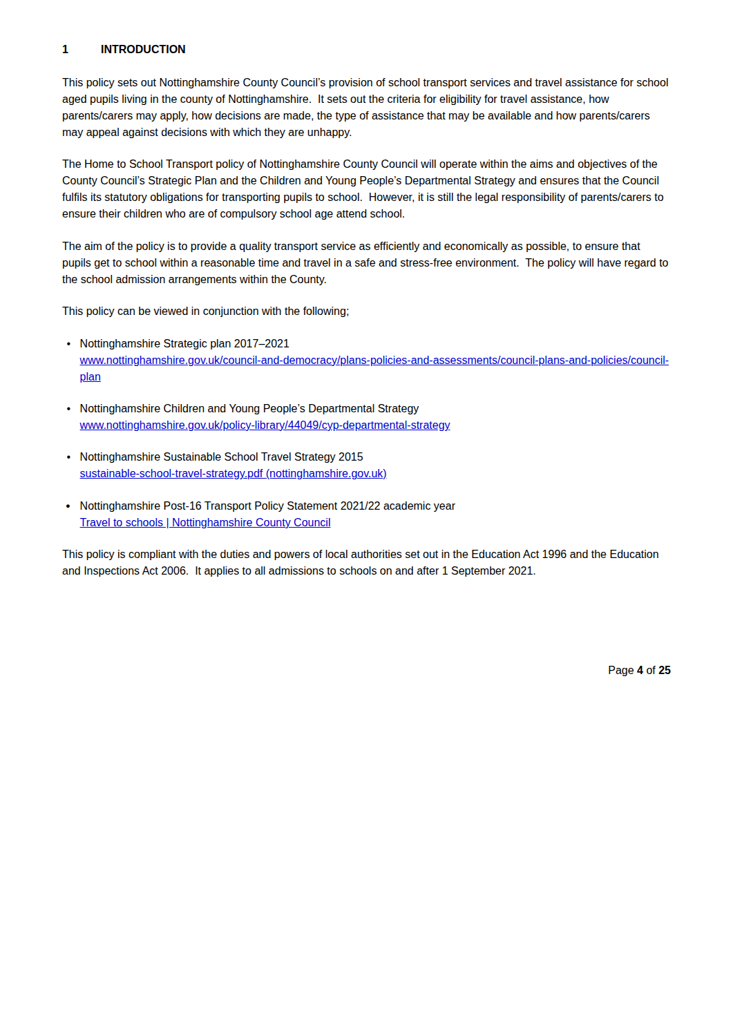1 INTRODUCTION
This policy sets out Nottinghamshire County Council’s provision of school transport services and travel assistance for school aged pupils living in the county of Nottinghamshire. It sets out the criteria for eligibility for travel assistance, how parents/carers may apply, how decisions are made, the type of assistance that may be available and how parents/carers may appeal against decisions with which they are unhappy.
The Home to School Transport policy of Nottinghamshire County Council will operate within the aims and objectives of the County Council’s Strategic Plan and the Children and Young People’s Departmental Strategy and ensures that the Council fulfils its statutory obligations for transporting pupils to school. However, it is still the legal responsibility of parents/carers to ensure their children who are of compulsory school age attend school.
The aim of the policy is to provide a quality transport service as efficiently and economically as possible, to ensure that pupils get to school within a reasonable time and travel in a safe and stress-free environment. The policy will have regard to the school admission arrangements within the County.
This policy can be viewed in conjunction with the following;
Nottinghamshire Strategic plan 2017–2021 www.nottinghamshire.gov.uk/council-and-democracy/plans-policies-and-assessments/council-plans-and-policies/council-plan
Nottinghamshire Children and Young People’s Departmental Strategy www.nottinghamshire.gov.uk/policy-library/44049/cyp-departmental-strategy
Nottinghamshire Sustainable School Travel Strategy 2015 sustainable-school-travel-strategy.pdf (nottinghamshire.gov.uk)
Nottinghamshire Post-16 Transport Policy Statement 2021/22 academic year Travel to schools | Nottinghamshire County Council
This policy is compliant with the duties and powers of local authorities set out in the Education Act 1996 and the Education and Inspections Act 2006. It applies to all admissions to schools on and after 1 September 2021.
Page 4 of 25